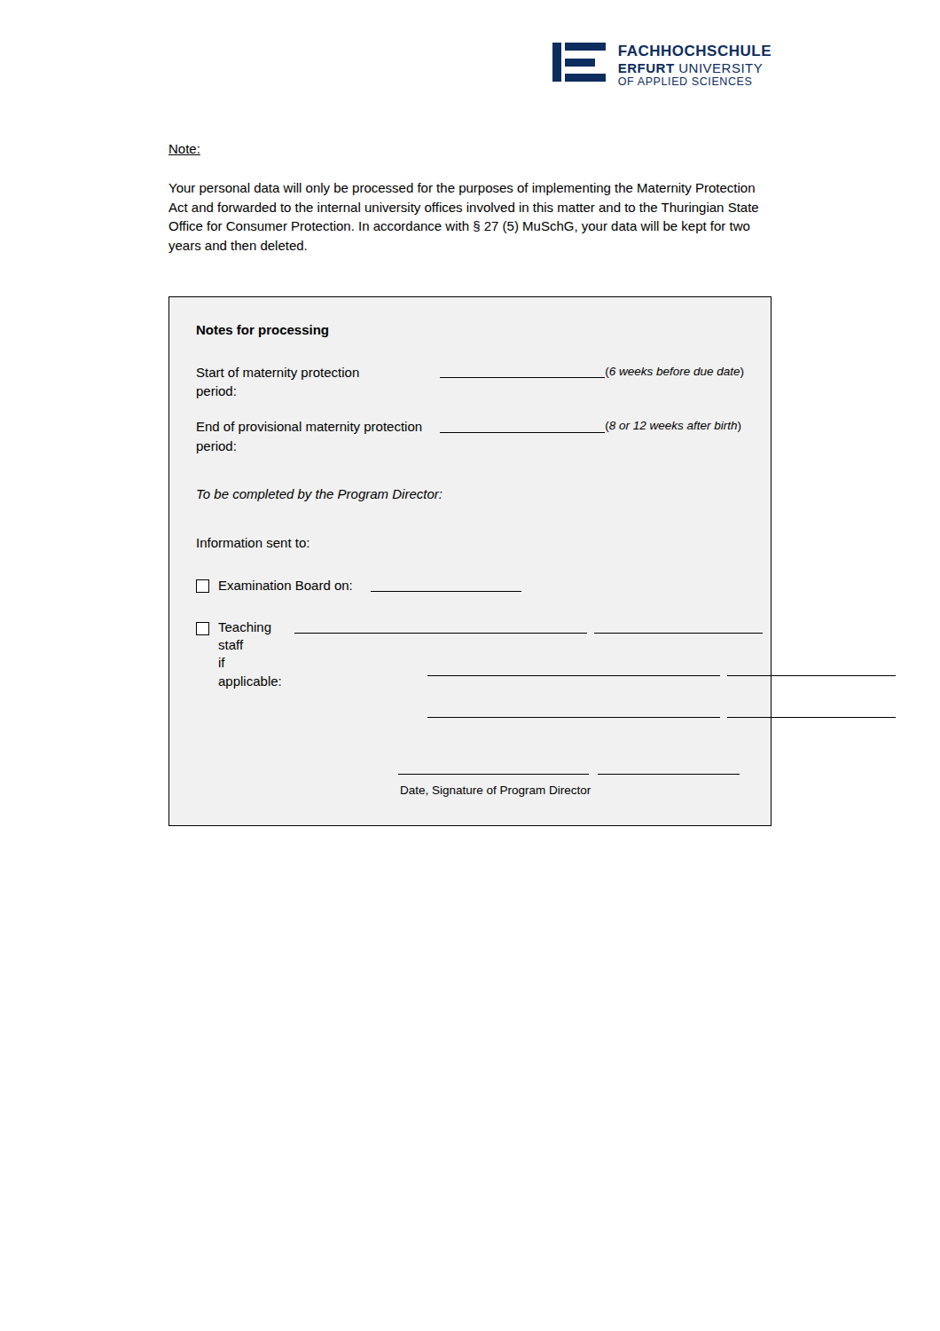FACHHOCHSCHULE
ERFURT UNIVERSITY
OF APPLIED SCIENCES
Note:
Your personal data will only be processed for the purposes of implementing the Maternity Protection Act and forwarded to the internal university offices involved in this matter and to the Thuringian State Office for Consumer Protection. In accordance with § 27 (5) MuSchG, your data will be kept for two years and then deleted.
Notes for processing
| Start of maternity protection period: | | ( 6 weeks before due date ) |
| End of provisional maternity protection period: | | ( 8 or 12 weeks after birth ) |
To be completed by the Program Director:
Information sent to:
Examination Board on:
Teaching staff
if applicable:
Date, Signature of Program Director